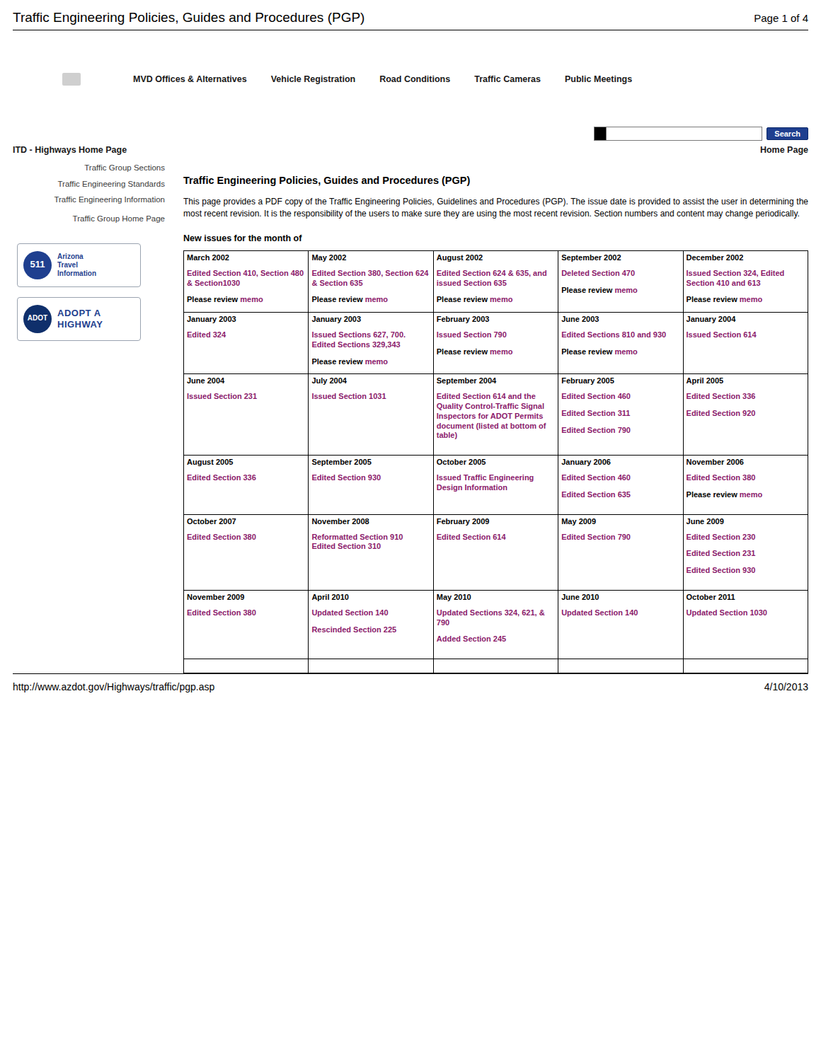Traffic Engineering Policies, Guides and Procedures (PGP)
Page 1 of 4
MVD Offices & Alternatives Vehicle Registration Road Conditions Traffic Cameras Public Meetings
Search
ITD - Highways Home Page
Home Page
Traffic Group Sections Traffic Engineering Standards Traffic Engineering Information Traffic Group Home Page
511 Arizona
Travel
Information
ADOT ADOPT A
HIGHWAY
Traffic Engineering Policies, Guides and Procedures (PGP)
This page provides a PDF copy of the Traffic Engineering Policies, Guidelines and Procedures (PGP). The issue date is provided to assist the user in determining the most recent revision. It is the responsibility of the users to make sure they are using the most recent revision. Section numbers and content may change periodically.
New issues for the month of
| March 2002 Edited Section 410, Section 480 & Section1030 Please review memo | May 2002 Edited Section 380, Section 624 & Section 635 Please review memo | August 2002 Edited Section 624 & 635, and issued Section 635 Please review memo | September 2002 Deleted Section 470 Please review memo | December 2002 Issued Section 324, Edited Section 410 and 613 Please review memo |
| January 2003 Edited 324 | January 2003 Issued Sections 627, 700. Edited Sections 329,343 Please review memo | February 2003 Issued Section 790 Please review memo | June 2003 Edited Sections 810 and 930 Please review memo | January 2004 Issued Section 614 |
| June 2004 Issued Section 231 | July 2004 Issued Section 1031 | September 2004 Edited Section 614 and the Quality Control-Traffic Signal Inspectors for ADOT Permits document (listed at bottom of table) | February 2005 Edited Section 460 Edited Section 311 Edited Section 790 | April 2005 Edited Section 336 Edited Section 920 |
| August 2005 Edited Section 336 | September 2005 Edited Section 930 | October 2005 Issued Traffic Engineering Design Information | January 2006 Edited Section 460 Edited Section 635 | November 2006 Edited Section 380 Please review memo |
| October 2007 Edited Section 380 | November 2008 Reformatted Section 910 Edited Section 310 | February 2009 Edited Section 614 | May 2009 Edited Section 790 | June 2009 Edited Section 230 Edited Section 231 Edited Section 930 |
| November 2009 Edited Section 380 | April 2010 Updated Section 140 Rescinded Section 225 | May 2010 Updated Sections 324, 621, & 790 Added Section 245 | June 2010 Updated Section 140 | October 2011 Updated Section 1030 |
http://www.azdot.gov/Highways/traffic/pgp.asp
4/10/2013